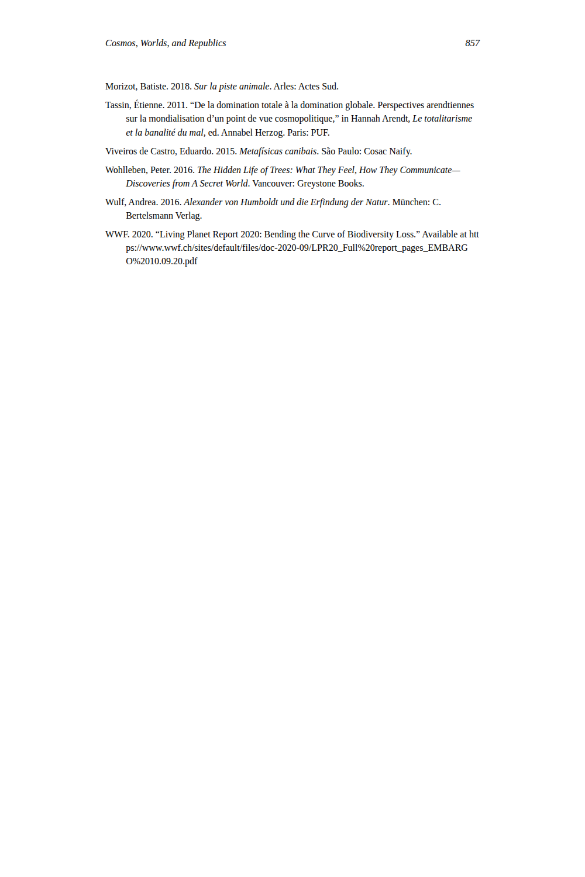Cosmos, Worlds, and Republics 857
Morizot, Batiste. 2018. Sur la piste animale. Arles: Actes Sud.
Tassin, Étienne. 2011. “De la domination totale à la domination globale. Perspectives arendtiennes sur la mondialisation d’un point de vue cosmopolitique,” in Hannah Arendt, Le totalitarisme et la banalité du mal, ed. Annabel Herzog. Paris: PUF.
Viveiros de Castro, Eduardo. 2015. Metafísicas canibais. São Paulo: Cosac Naify.
Wohlleben, Peter. 2016. The Hidden Life of Trees: What They Feel, How They Communicate—Discoveries from A Secret World. Vancouver: Greystone Books.
Wulf, Andrea. 2016. Alexander von Humboldt und die Erfindung der Natur. München: C. Bertelsmann Verlag.
WWF. 2020. “Living Planet Report 2020: Bending the Curve of Biodiversity Loss.” Available at https://www.wwf.ch/sites/default/files/doc-2020-09/LPR20_Full%20report_pages_EMBARGO%2010.09.20.pdf